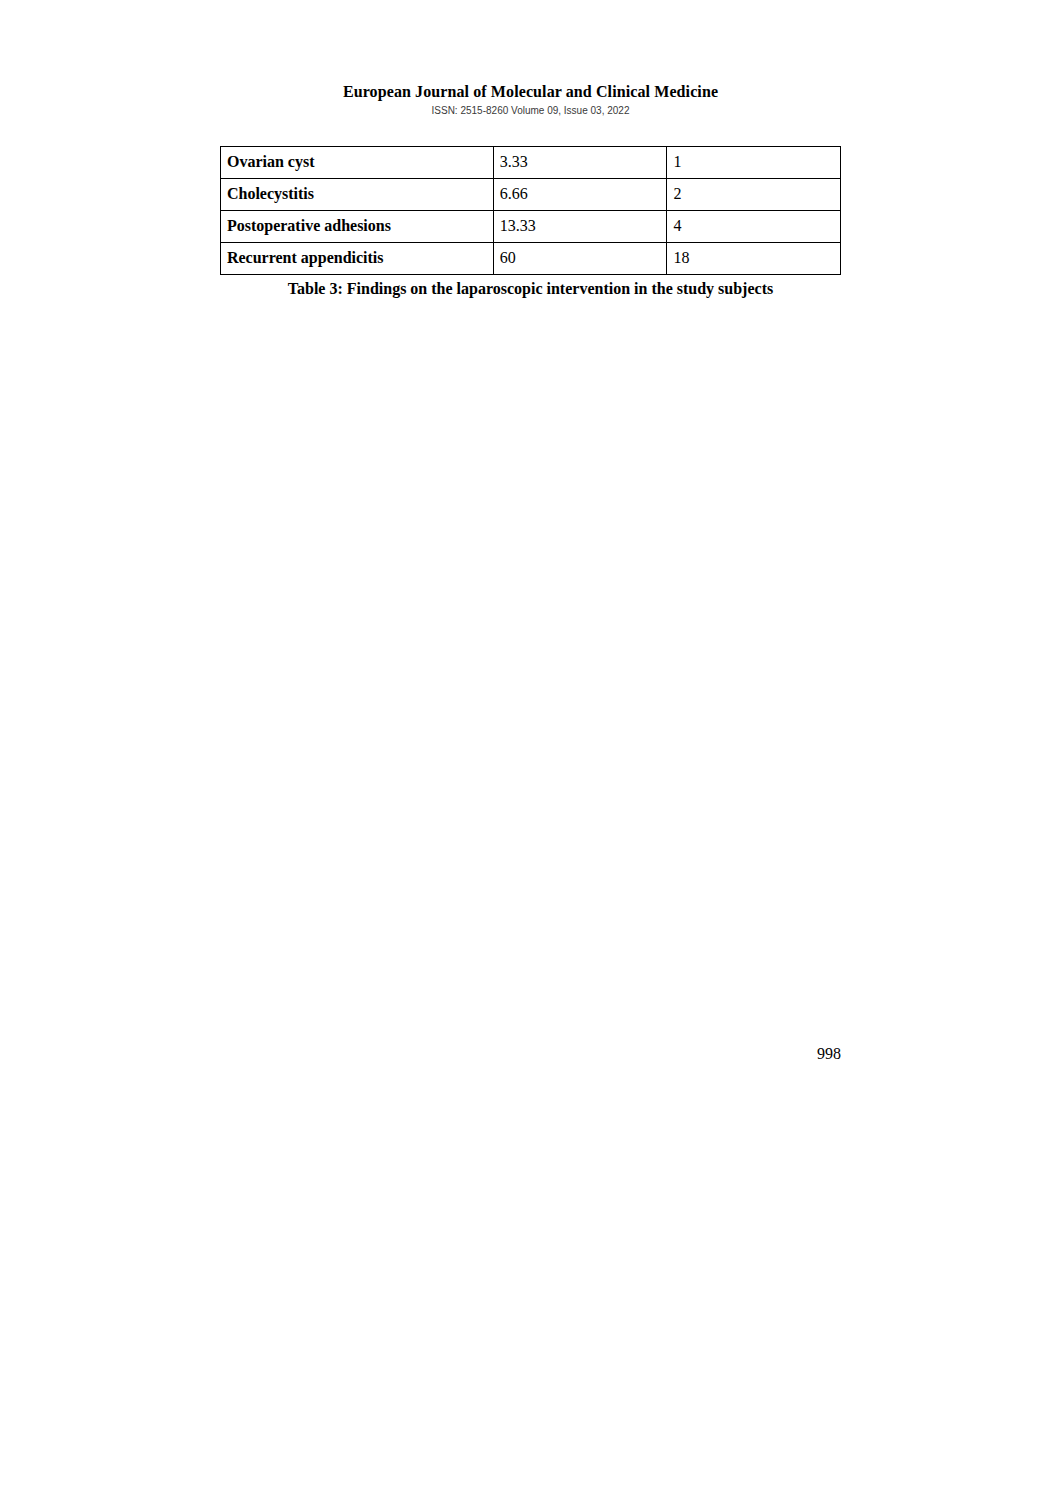European Journal of Molecular and Clinical Medicine
ISSN: 2515-8260 Volume 09, Issue 03, 2022
| Ovarian cyst | 3.33 | 1 |
| Cholecystitis | 6.66 | 2 |
| Postoperative adhesions | 13.33 | 4 |
| Recurrent appendicitis | 60 | 18 |
Table 3: Findings on the laparoscopic intervention in the study subjects
998